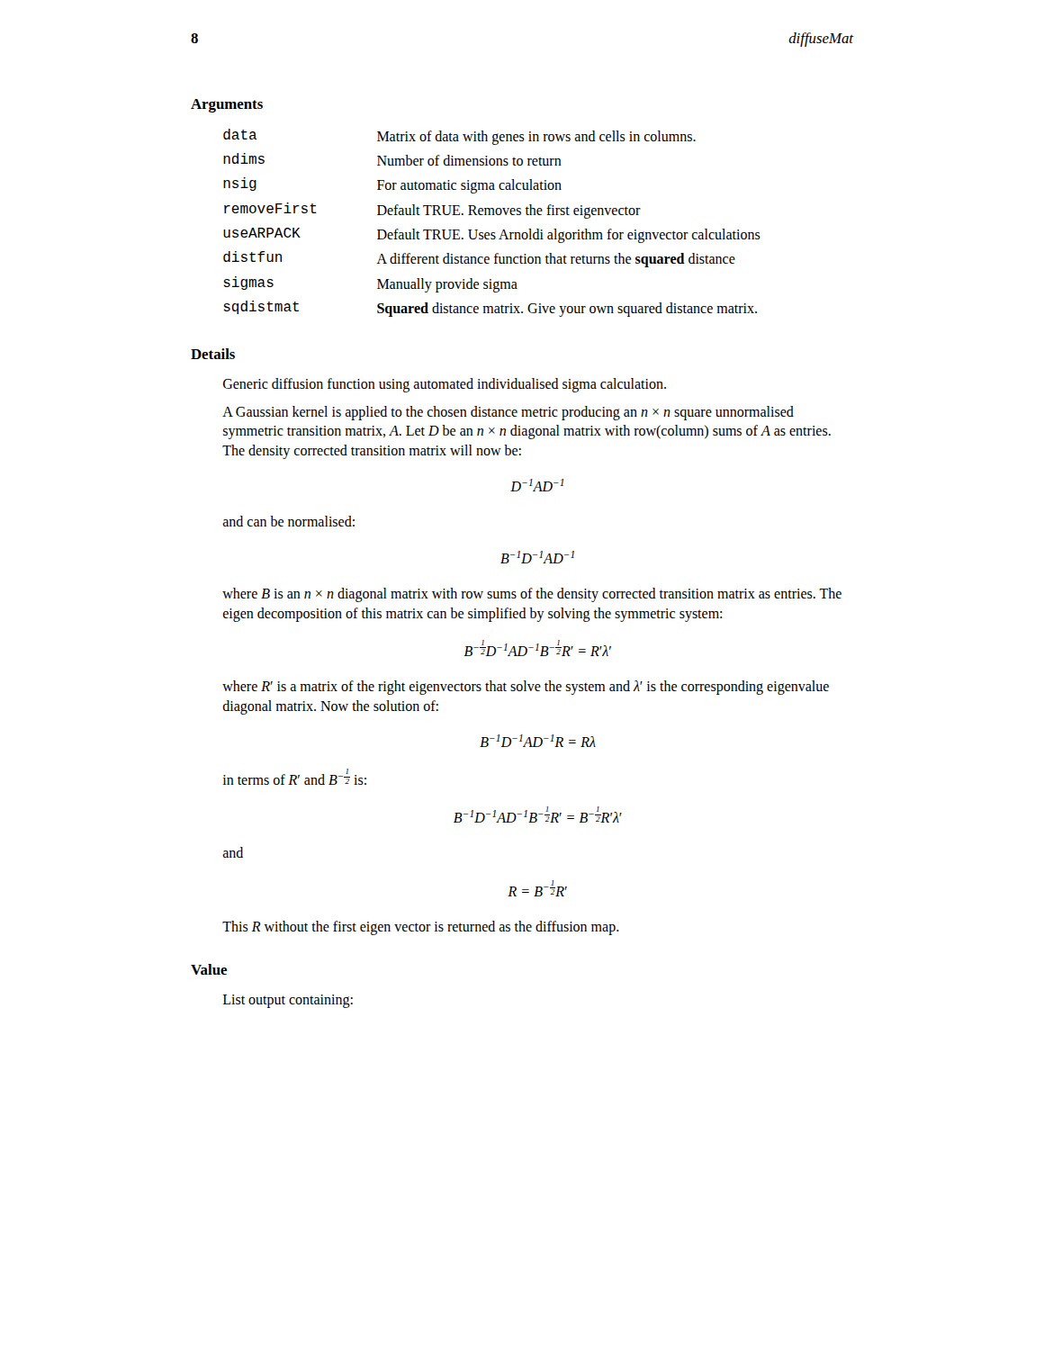8 diffuseMat
Arguments
| data | Matrix of data with genes in rows and cells in columns. |
| ndims | Number of dimensions to return |
| nsig | For automatic sigma calculation |
| removeFirst | Default TRUE. Removes the first eigenvector |
| useARPACK | Default TRUE. Uses Arnoldi algorithm for eignvector calculations |
| distfun | A different distance function that returns the squared distance |
| sigmas | Manually provide sigma |
| sqdistmat | Squared distance matrix. Give your own squared distance matrix. |
Details
Generic diffusion function using automated individualised sigma calculation.
A Gaussian kernel is applied to the chosen distance metric producing an n × n square unnormalised symmetric transition matrix, A. Let D be an n × n diagonal matrix with row(column) sums of A as entries. The density corrected transition matrix will now be:
D−1AD−1
and can be normalised:
B−1D−1AD−1
where B is an n × n diagonal matrix with row sums of the density corrected transition matrix as entries. The eigen decomposition of this matrix can be simplified by solving the symmetric system:
B−12D−1AD−1B−12R′ = R′λ′
where R′ is a matrix of the right eigenvectors that solve the system and λ′ is the corresponding eigenvalue diagonal matrix. Now the solution of:
B−1D−1AD−1R = Rλ
in terms of R′ and B−12 is:
B−1D−1AD−1B−12R′ = B−12R′λ′
and
R = B−12R′
This R without the first eigen vector is returned as the diffusion map.
Value
List output containing: